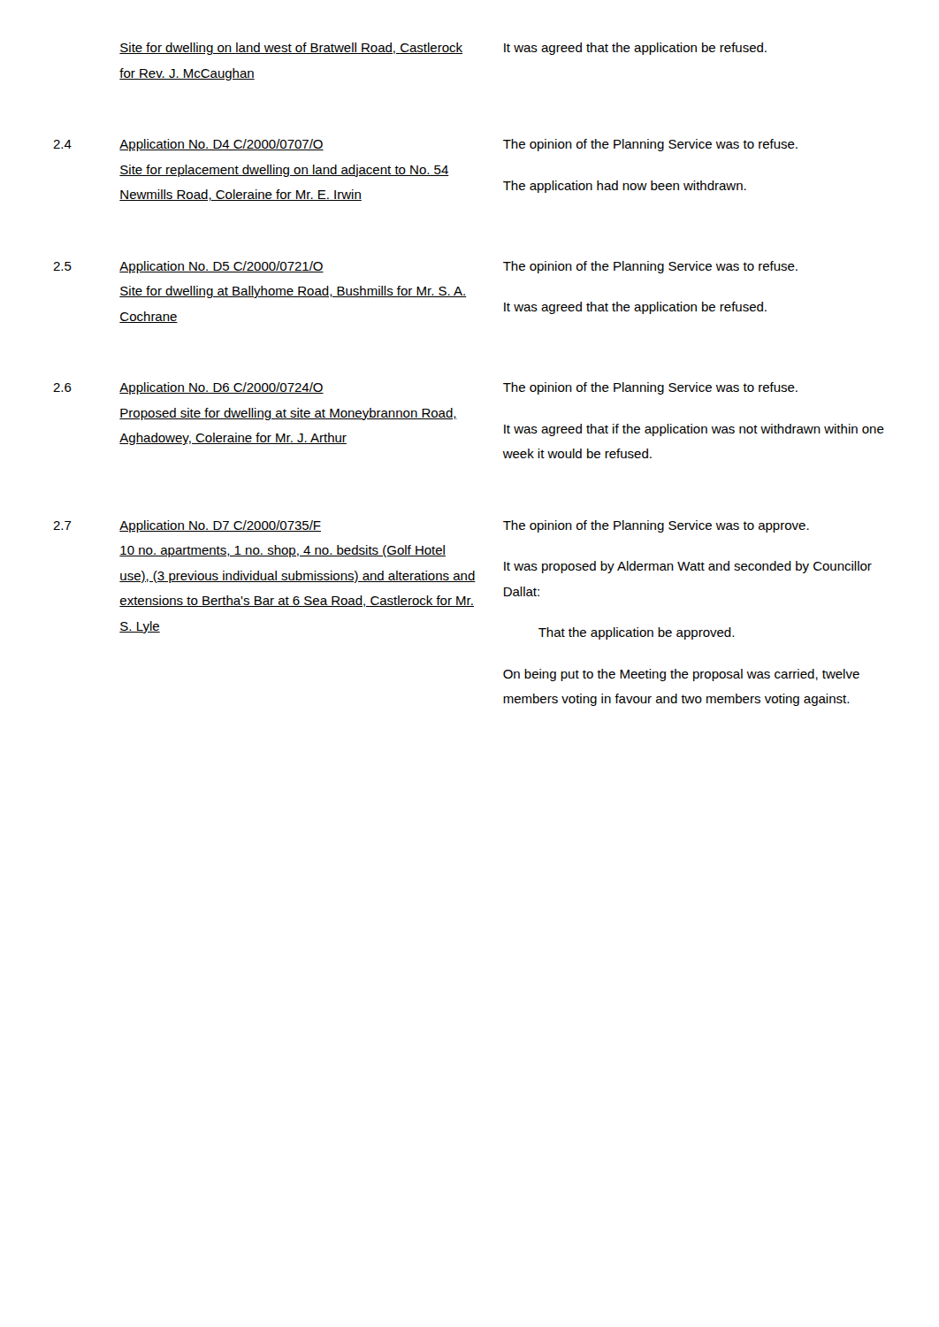| | Site for dwelling on land west of Bratwell Road, Castlerock for Rev. J. McCaughan | It was agreed that the application be refused. |
| 2.4 | Application No. D4 C/2000/0707/O Site for replacement dwelling on land adjacent to No. 54 Newmills Road, Coleraine for Mr. E. Irwin | The opinion of the Planning Service was to refuse. The application had now been withdrawn. |
| 2.5 | Application No. D5 C/2000/0721/O Site for dwelling at Ballyhome Road, Bushmills for Mr. S. A. Cochrane | The opinion of the Planning Service was to refuse. It was agreed that the application be refused. |
| 2.6 | Application No. D6 C/2000/0724/O Proposed site for dwelling at site at Moneybrannon Road, Aghadowey, Coleraine for Mr. J. Arthur | The opinion of the Planning Service was to refuse. It was agreed that if the application was not withdrawn within one week it would be refused. |
| 2.7 | Application No. D7 C/2000/0735/F 10 no. apartments, 1 no. shop, 4 no. bedsits (Golf Hotel use), (3 previous individual submissions) and alterations and extensions to Bertha's Bar at 6 Sea Road, Castlerock for Mr. S. Lyle | The opinion of the Planning Service was to approve. It was proposed by Alderman Watt and seconded by Councillor Dallat: That the application be approved. On being put to the Meeting the proposal was carried, twelve members voting in favour and two members voting against. |